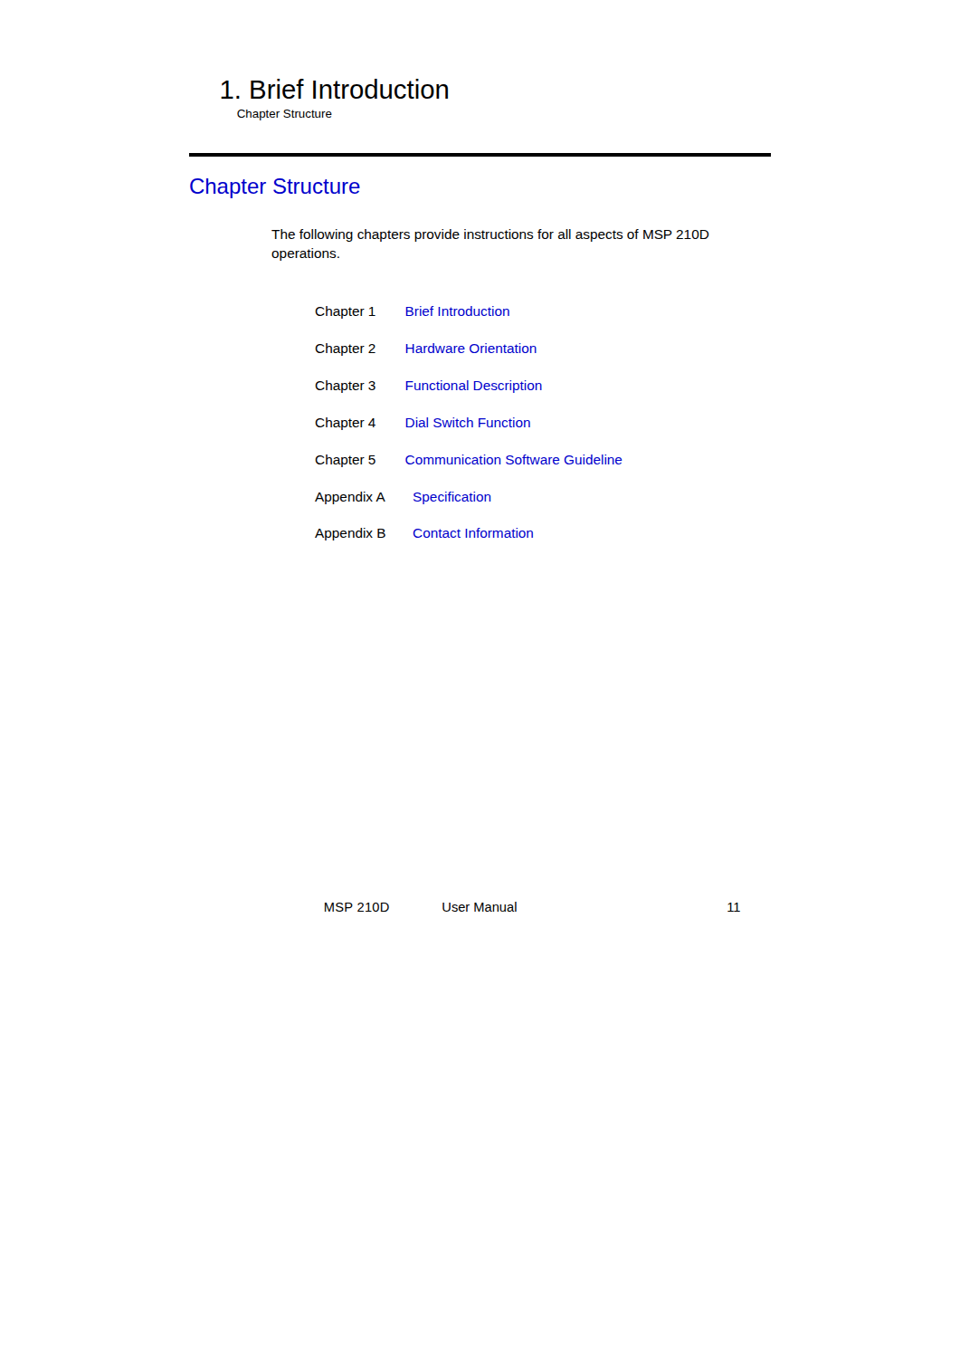1. Brief Introduction
Chapter Structure
Chapter Structure
The following chapters provide instructions for all aspects of MSP 210D operations.
| Chapter 1 | Brief Introduction |
| Chapter 2 | Hardware Orientation |
| Chapter 3 | Functional Description |
| Chapter 4 | Dial Switch Function |
| Chapter 5 | Communication Software Guideline |
| Appendix A | Specification |
| Appendix B | Contact Information |
MSP 210D User Manual 11